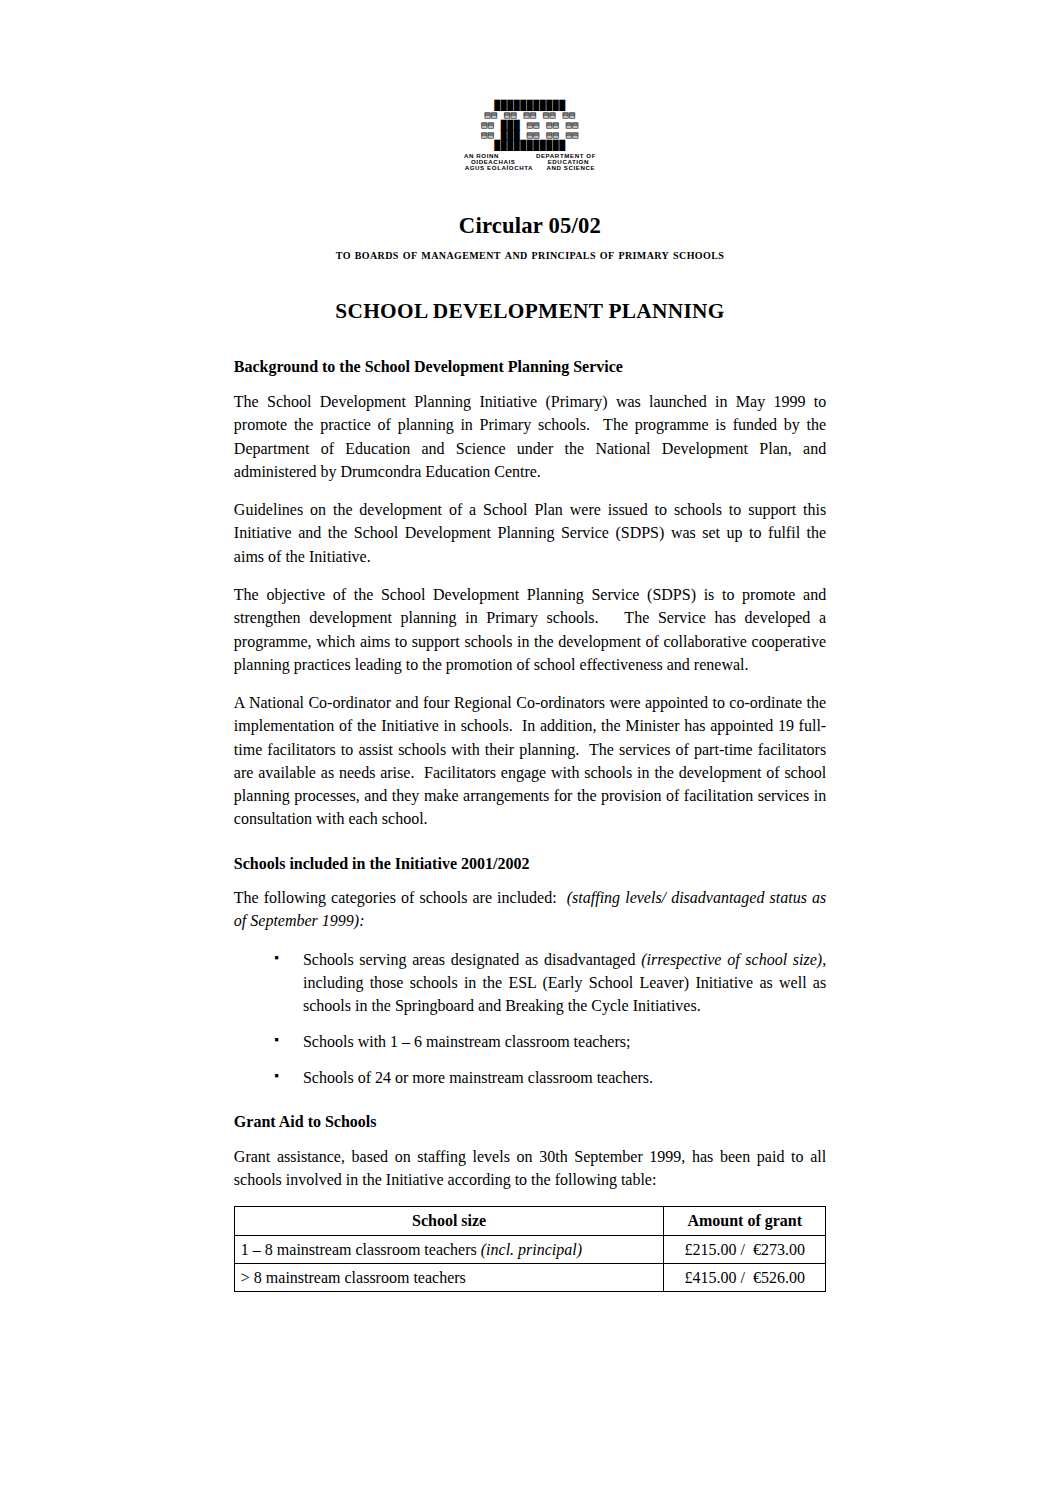███████████ ▤▤ ▤▤ ▤▤ ▤▤ ▤▤ ▤▤ ███ ▤▤ ▤▤ ▤▤ ▤▤ ███ ▤▤ ▤▤ ▤▤ ███████████ AN ROINN DEPARTMENT OF OIDEACHAIS EDUCATION AGUS EOLAÍOCHTA AND SCIENCE
Circular 05/02
to boards of management and principals of primary schools
SCHOOL DEVELOPMENT PLANNING
Background to the School Development Planning Service
The School Development Planning Initiative (Primary) was launched in May 1999 to promote the practice of planning in Primary schools. The programme is funded by the Department of Education and Science under the National Development Plan, and administered by Drumcondra Education Centre.
Guidelines on the development of a School Plan were issued to schools to support this Initiative and the School Development Planning Service (SDPS) was set up to fulfil the aims of the Initiative.
The objective of the School Development Planning Service (SDPS) is to promote and strengthen development planning in Primary schools. The Service has developed a programme, which aims to support schools in the development of collaborative cooperative planning practices leading to the promotion of school effectiveness and renewal.
A National Co-ordinator and four Regional Co-ordinators were appointed to co-ordinate the implementation of the Initiative in schools. In addition, the Minister has appointed 19 full-time facilitators to assist schools with their planning. The services of part-time facilitators are available as needs arise. Facilitators engage with schools in the development of school planning processes, and they make arrangements for the provision of facilitation services in consultation with each school.
Schools included in the Initiative 2001/2002
The following categories of schools are included: (staffing levels/ disadvantaged status as of September 1999):
Schools serving areas designated as disadvantaged (irrespective of school size), including those schools in the ESL (Early School Leaver) Initiative as well as schools in the Springboard and Breaking the Cycle Initiatives.
Schools with 1 – 6 mainstream classroom teachers;
Schools of 24 or more mainstream classroom teachers.
Grant Aid to Schools
Grant assistance, based on staffing levels on 30th September 1999, has been paid to all schools involved in the Initiative according to the following table:
| School size | Amount of grant |
| --- | --- |
| 1 – 8 mainstream classroom teachers (incl. principal) | £215.00 / €273.00 |
| > 8 mainstream classroom teachers | £415.00 / €526.00 |